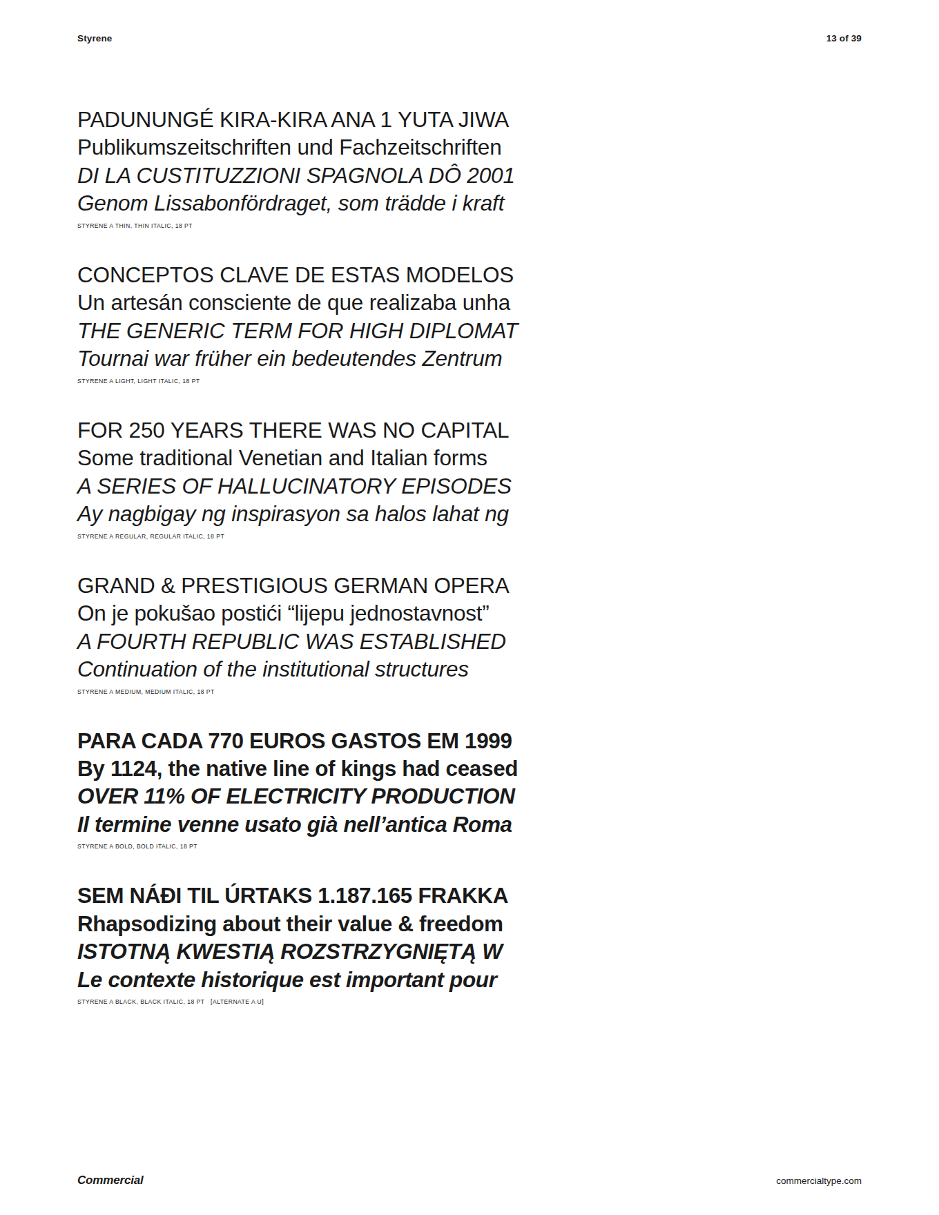Styrene
13 of 39
PADUNUNGÉ KIRA-KIRA ANA 1 YUTA JIWA
Publikumszeitschriften und Fachzeitschriften
DI LA CUSTITUZZIONI SPAGNOLA DÔ 2001
Genom Lissabonfördraget, som trädde i kraft
Styrene A Thin, Thin Italic, 18 pt
CONCEPTOS CLAVE DE ESTAS MODELOS
Un artesán consciente de que realizaba unha
THE GENERIC TERM FOR HIGH DIPLOMAT
Tournai war früher ein bedeutendes Zentrum
Styrene A Light, Light Italic, 18 pt
FOR 250 YEARS THERE WAS NO CAPITAL
Some traditional Venetian and Italian forms
A SERIES OF HALLUCINATORY EPISODES
Ay nagbigay ng inspirasyon sa halos lahat ng
Styrene A Regular, Regular Italic, 18 pt
GRAND & PRESTIGIOUS GERMAN OPERA
On je pokušao postići “lijepu jednostavnost”
A FOURTH REPUBLIC WAS ESTABLISHED
Continuation of the institutional structures
Styrene A Medium, Medium Italic, 18 pt
PARA CADA 770 EUROS GASTOS EM 1999
By 1124, the native line of kings had ceased
OVER 11% OF ELECTRICITY PRODUCTION
Il termine venne usato già nell’antica Roma
Styrene A Bold, Bold Italic, 18 pt
SEM NÁÐI TIL ÚRTAKS 1.187.165 FRAKKA
Rhapsodizing about their value & freedom
ISTOTNĄ KWESTIĄ ROZSTRZYGNIĘTĄ W
Le contexte historique est important pour
Styrene A Black, Black Italic, 18 pt [alternate a u]
Commercial
commercialtype.com